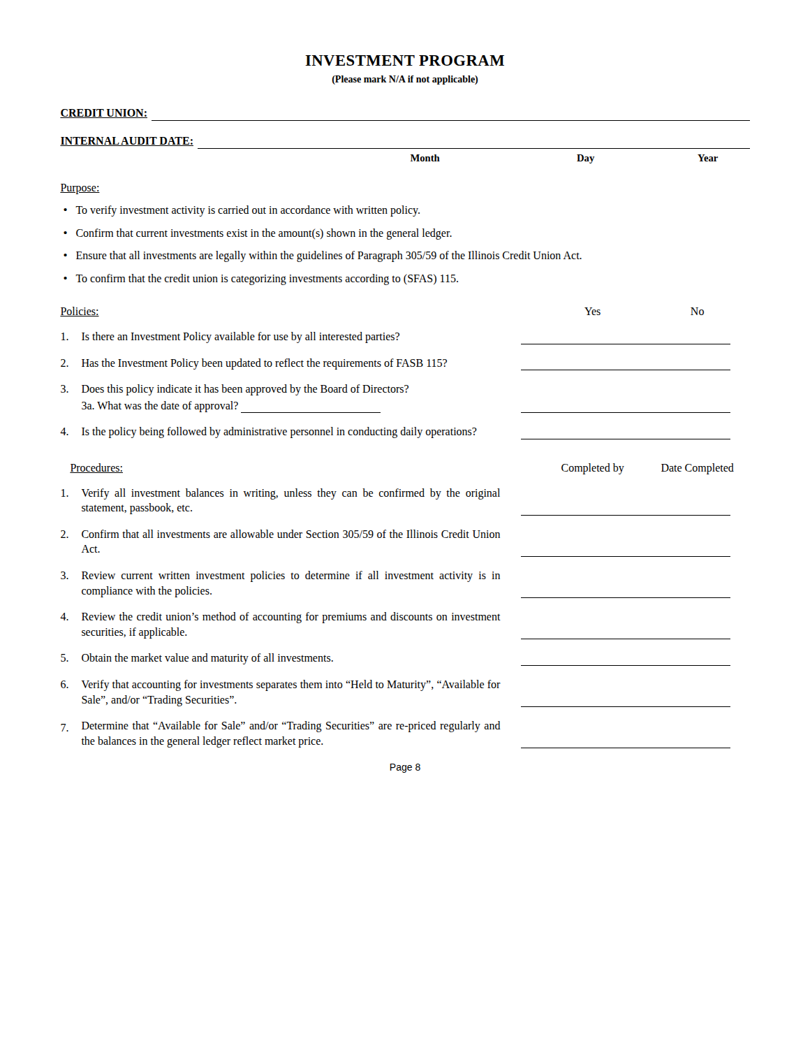INVESTMENT PROGRAM
(Please mark N/A if not applicable)
CREDIT UNION:
INTERNAL AUDIT DATE:
Month Day Year
Purpose:
To verify investment activity is carried out in accordance with written policy.
Confirm that current investments exist in the amount(s) shown in the general ledger.
Ensure that all investments are legally within the guidelines of Paragraph 305/59 of the Illinois Credit Union Act.
To confirm that the credit union is categorizing investments according to (SFAS) 115.
Policies: Yes No
Is there an Investment Policy available for use by all interested parties?
Has the Investment Policy been updated to reflect the requirements of FASB 115?
Does this policy indicate it has been approved by the Board of Directors? 3a. What was the date of approval?
Is the policy being followed by administrative personnel in conducting daily operations?
Procedures: Completed by Date Completed
Verify all investment balances in writing, unless they can be confirmed by the original statement, passbook, etc.
Confirm that all investments are allowable under Section 305/59 of the Illinois Credit Union Act.
Review current written investment policies to determine if all investment activity is in compliance with the policies.
Review the credit union’s method of accounting for premiums and discounts on investment securities, if applicable.
Obtain the market value and maturity of all investments.
Verify that accounting for investments separates them into “Held to Maturity”, “Available for Sale”, and/or “Trading Securities”.
Determine that “Available for Sale” and/or “Trading Securities” are re-priced regularly and the balances in the general ledger reflect market price.
Page 8